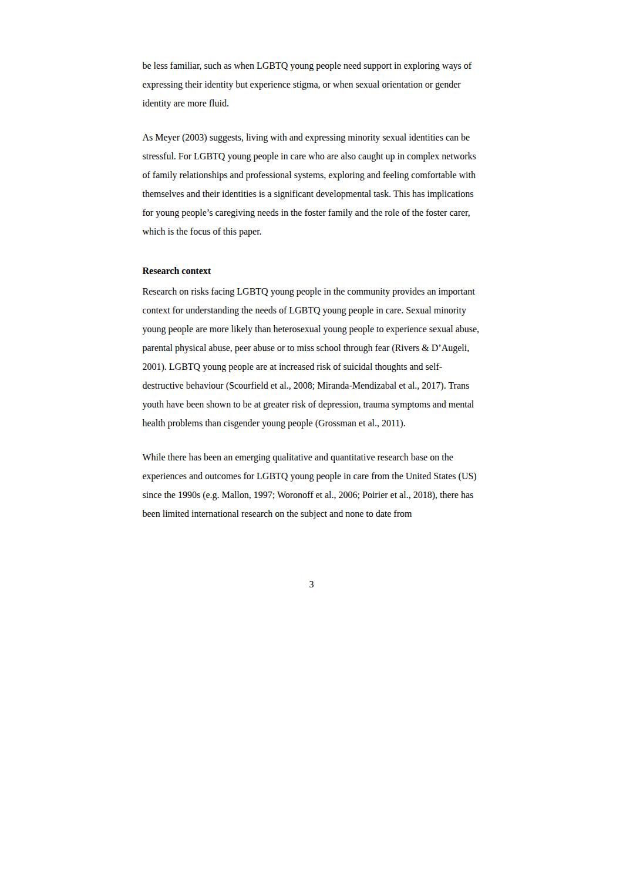be less familiar, such as when LGBTQ young people need support in exploring ways of expressing their identity but experience stigma, or when sexual orientation or gender identity are more fluid.
As Meyer (2003) suggests, living with and expressing minority sexual identities can be stressful. For LGBTQ young people in care who are also caught up in complex networks of family relationships and professional systems, exploring and feeling comfortable with themselves and their identities is a significant developmental task. This has implications for young people’s caregiving needs in the foster family and the role of the foster carer, which is the focus of this paper.
Research context
Research on risks facing LGBTQ young people in the community provides an important context for understanding the needs of LGBTQ young people in care. Sexual minority young people are more likely than heterosexual young people to experience sexual abuse, parental physical abuse, peer abuse or to miss school through fear (Rivers & D’Augeli, 2001). LGBTQ young people are at increased risk of suicidal thoughts and self-destructive behaviour (Scourfield et al., 2008; Miranda-Mendizabal et al., 2017). Trans youth have been shown to be at greater risk of depression, trauma symptoms and mental health problems than cisgender young people (Grossman et al., 2011).
While there has been an emerging qualitative and quantitative research base on the experiences and outcomes for LGBTQ young people in care from the United States (US) since the 1990s (e.g. Mallon, 1997; Woronoff et al., 2006; Poirier et al., 2018), there has been limited international research on the subject and none to date from
3